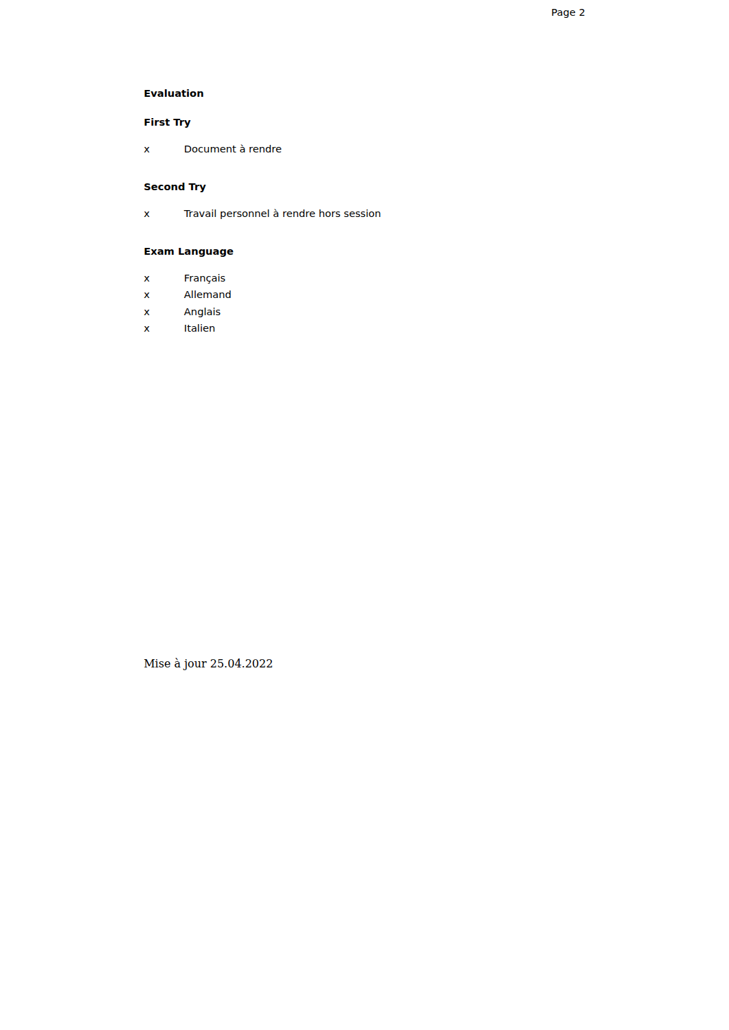Page 2
Evaluation
First Try
x Document à rendre
Second Try
x Travail personnel à rendre hors session
Exam Language
x Français
x Allemand
x Anglais
x Italien
Mise à jour 25.04.2022